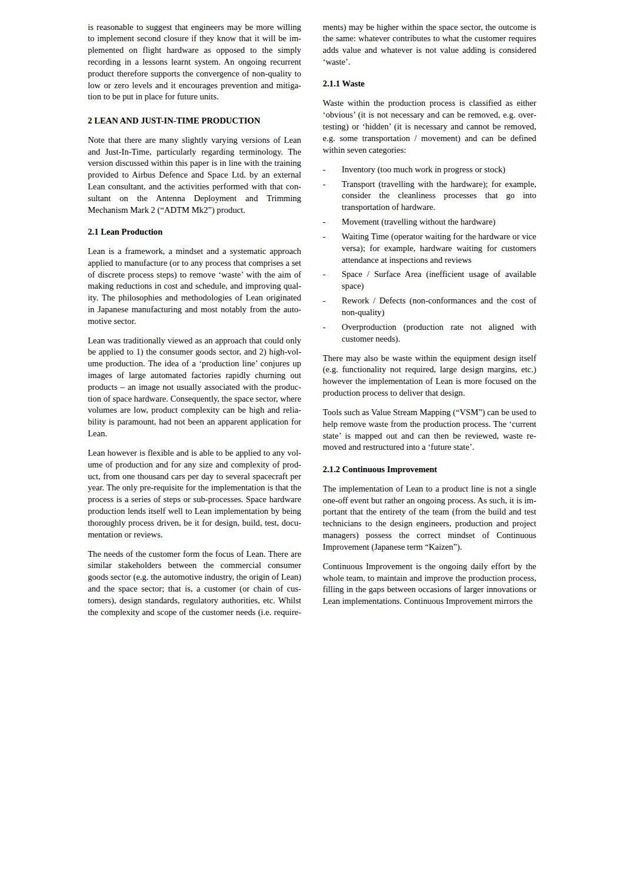is reasonable to suggest that engineers may be more willing to implement second closure if they know that it will be implemented on flight hardware as opposed to the simply recording in a lessons learnt system. An ongoing recurrent product therefore supports the convergence of non-quality to low or zero levels and it encourages prevention and mitigation to be put in place for future units.
2 LEAN AND JUST-IN-TIME PRODUCTION
Note that there are many slightly varying versions of Lean and Just-In-Time, particularly regarding terminology. The version discussed within this paper is in line with the training provided to Airbus Defence and Space Ltd. by an external Lean consultant, and the activities performed with that consultant on the Antenna Deployment and Trimming Mechanism Mark 2 (“ADTM Mk2”) product.
2.1 Lean Production
Lean is a framework, a mindset and a systematic approach applied to manufacture (or to any process that comprises a set of discrete process steps) to remove ‘waste’ with the aim of making reductions in cost and schedule, and improving quality. The philosophies and methodologies of Lean originated in Japanese manufacturing and most notably from the automotive sector.
Lean was traditionally viewed as an approach that could only be applied to 1) the consumer goods sector, and 2) high-volume production. The idea of a ‘production line’ conjures up images of large automated factories rapidly churning out products – an image not usually associated with the production of space hardware. Consequently, the space sector, where volumes are low, product complexity can be high and reliability is paramount, had not been an apparent application for Lean.
Lean however is flexible and is able to be applied to any volume of production and for any size and complexity of product, from one thousand cars per day to several spacecraft per year. The only pre-requisite for the implementation is that the process is a series of steps or sub-processes. Space hardware production lends itself well to Lean implementation by being thoroughly process driven, be it for design, build, test, documentation or reviews.
The needs of the customer form the focus of Lean. There are similar stakeholders between the commercial consumer goods sector (e.g. the automotive industry, the origin of Lean) and the space sector; that is, a customer (or chain of customers), design standards, regulatory authorities, etc. Whilst the complexity and scope of the customer needs (i.e. requirements) may be higher within the space sector, the outcome is the same: whatever contributes to what the customer requires adds value and whatever is not value adding is considered ‘waste’.
2.1.1 Waste
Waste within the production process is classified as either ‘obvious’ (it is not necessary and can be removed, e.g. over-testing) or ‘hidden’ (it is necessary and cannot be removed, e.g. some transportation / movement) and can be defined within seven categories:
Inventory (too much work in progress or stock)
Transport (travelling with the hardware); for example, consider the cleanliness processes that go into transportation of hardware.
Movement (travelling without the hardware)
Waiting Time (operator waiting for the hardware or vice versa); for example, hardware waiting for customers attendance at inspections and reviews
Space / Surface Area (inefficient usage of available space)
Rework / Defects (non-conformances and the cost of non-quality)
Overproduction (production rate not aligned with customer needs).
There may also be waste within the equipment design itself (e.g. functionality not required, large design margins, etc.) however the implementation of Lean is more focused on the production process to deliver that design.
Tools such as Value Stream Mapping (“VSM”) can be used to help remove waste from the production process. The ‘current state’ is mapped out and can then be reviewed, waste removed and restructured into a ‘future state’.
2.1.2 Continuous Improvement
The implementation of Lean to a product line is not a single one-off event but rather an ongoing process. As such, it is important that the entirety of the team (from the build and test technicians to the design engineers, production and project managers) possess the correct mindset of Continuous Improvement (Japanese term “Kaizen”).
Continuous Improvement is the ongoing daily effort by the whole team, to maintain and improve the production process, filling in the gaps between occasions of larger innovations or Lean implementations. Continuous Improvement mirrors the